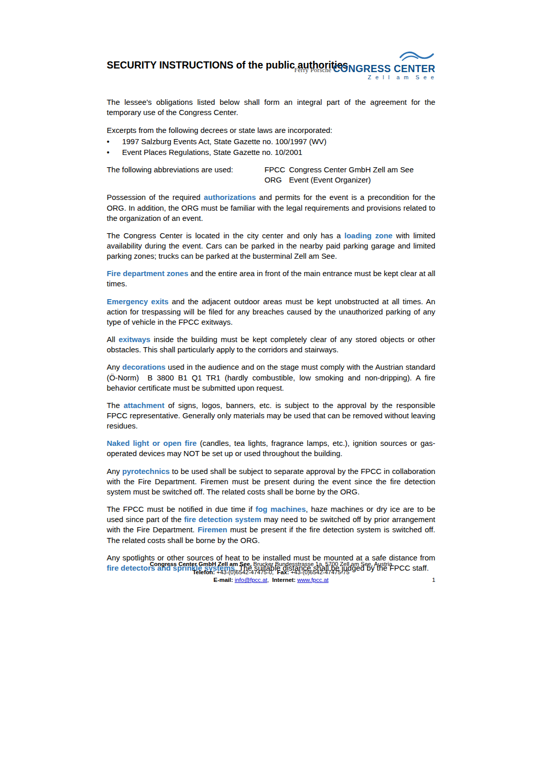SECURITY INSTRUCTIONS of the public authorities
Ferry Porsche CONGRESS CENTER
Z e l l a m S e e
The lessee's obligations listed below shall form an integral part of the agreement for the temporary use of the Congress Center.
Excerpts from the following decrees or state laws are incorporated:
1997 Salzburg Events Act, State Gazette no. 100/1997 (WV)
Event Places Regulations, State Gazette no. 10/2001
The following abbreviations are used:
FPCCCongress Center GmbH Zell am See
ORGEvent (Event Organizer)
Possession of the required authorizations and permits for the event is a precondition for the ORG. In addition, the ORG must be familiar with the legal requirements and provisions related to the organization of an event.
The Congress Center is located in the city center and only has a loading zone with limited availability during the event. Cars can be parked in the nearby paid parking garage and limited parking zones; trucks can be parked at the busterminal Zell am See.
Fire department zones and the entire area in front of the main entrance must be kept clear at all times.
Emergency exits and the adjacent outdoor areas must be kept unobstructed at all times. An action for trespassing will be filed for any breaches caused by the unauthorized parking of any type of vehicle in the FPCC exitways.
All exitways inside the building must be kept completely clear of any stored objects or other obstacles. This shall particularly apply to the corridors and stairways.
Any decorations used in the audience and on the stage must comply with the Austrian standard (Ö-Norm) B 3800 B1 Q1 TR1 (hardly combustible, low smoking and non-dripping). A fire behavior certificate must be submitted upon request.
The attachment of signs, logos, banners, etc. is subject to the approval by the responsible FPCC representative. Generally only materials may be used that can be removed without leaving residues.
Naked light or open fire (candles, tea lights, fragrance lamps, etc.), ignition sources or gas-operated devices may NOT be set up or used throughout the building.
Any pyrotechnics to be used shall be subject to separate approval by the FPCC in collaboration with the Fire Department. Firemen must be present during the event since the fire detection system must be switched off. The related costs shall be borne by the ORG.
The FPCC must be notified in due time if fog machines, haze machines or dry ice are to be used since part of the fire detection system may need to be switched off by prior arrangement with the Fire Department. Firemen must be present if the fire detection system is switched off. The related costs shall be borne by the ORG.
Any spotlights or other sources of heat to be installed must be mounted at a safe distance from fire detectors and sprinkle systems. The suitable distance shall be judged by the FPCC staff.
Congress Center GmbH Zell am See, Brucker Bundesstrasse 1a, 5700 Zell am See, Austria
Telefon: +43-(0)6542-47475-0, Fax: +43-(0)6542-47475-75
E-mail: info@fpcc.at, Internet: www.fpcc.at
1